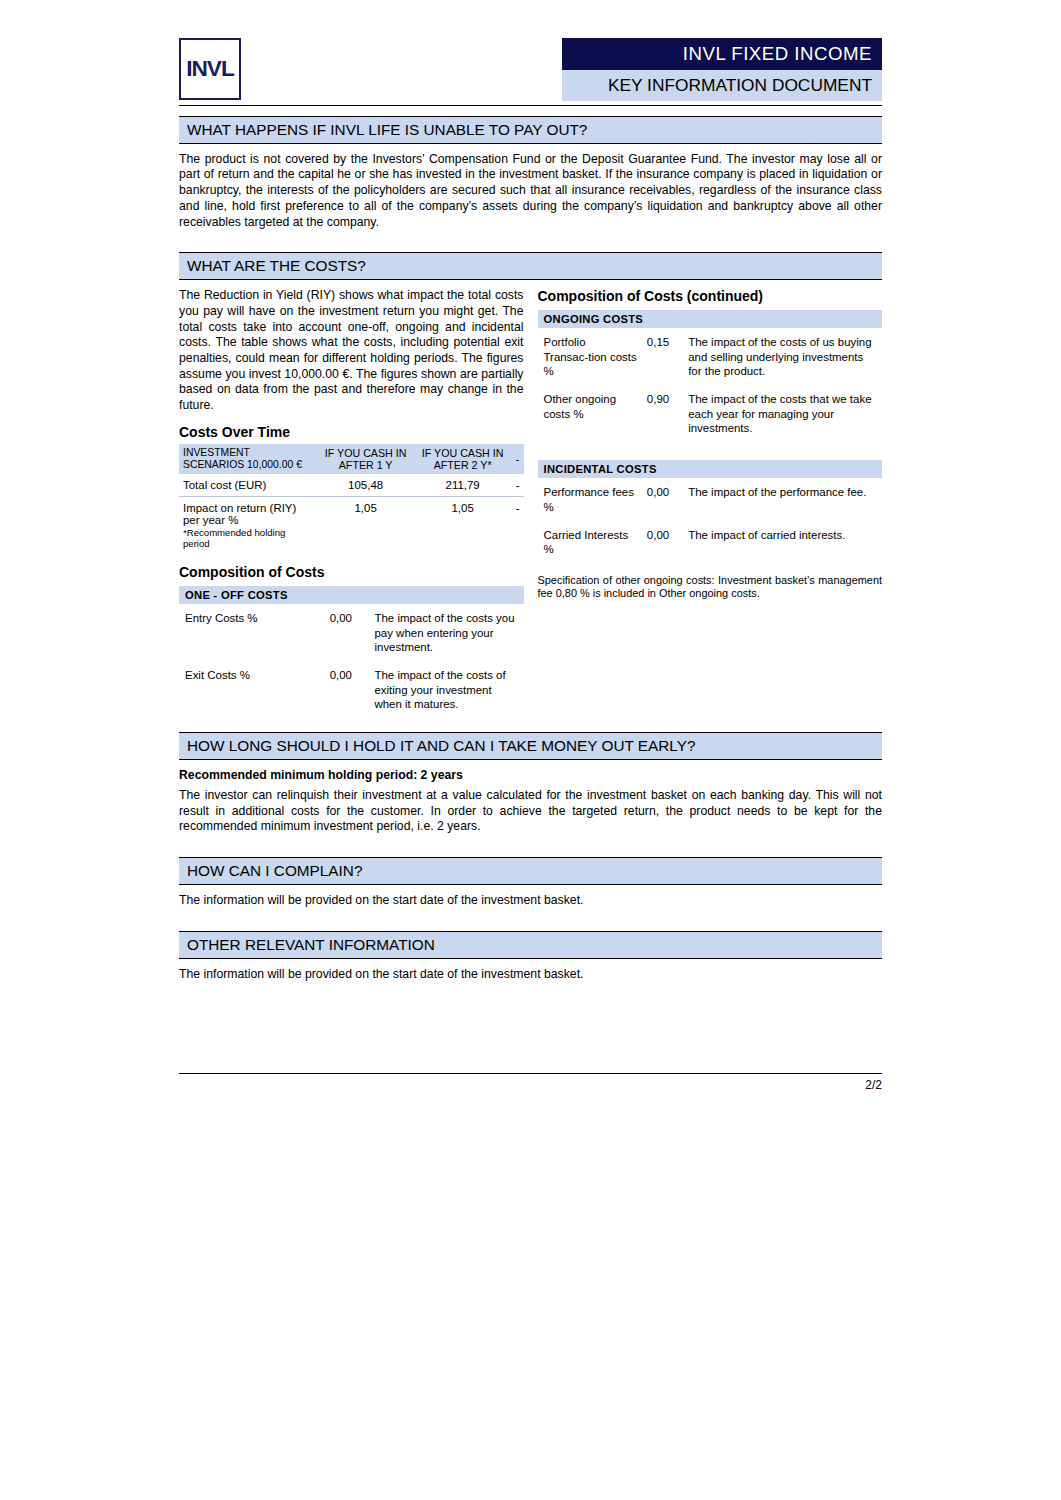INVL
INVL FIXED INCOME
KEY INFORMATION DOCUMENT
WHAT HAPPENS IF INVL LIFE IS UNABLE TO PAY OUT?
The product is not covered by the Investors’ Compensation Fund or the Deposit Guarantee Fund. The investor may lose all or part of return and the capital he or she has invested in the investment basket. If the insurance company is placed in liquidation or bankruptcy, the interests of the policyholders are secured such that all insurance receivables, regardless of the insurance class and line, hold first preference to all of the company’s assets during the company’s liquidation and bankruptcy above all other receivables targeted at the company.
WHAT ARE THE COSTS?
The Reduction in Yield (RIY) shows what impact the total costs you pay will have on the investment return you might get. The total costs take into account one-off, ongoing and incidental costs. The table shows what the costs, including potential exit penalties, could mean for different holding periods. The figures assume you invest 10,000.00 €. The figures shown are partially based on data from the past and therefore may change in the future.
Costs Over Time
| INVESTMENT SCENARIOS 10,000.00 € | IF YOU CASH IN AFTER 1 Y | IF YOU CASH IN AFTER 2 Y* | - |
| --- | --- | --- | --- |
| Total cost (EUR) | 105,48 | 211,79 | - |
| Impact on return (RIY) per year % *Recommended holding period | 1,05 | 1,05 | - |
Composition of Costs
ONE - OFF COSTS
| Entry Costs % | 0,00 | The impact of the costs you pay when entering your investment. |
| Exit Costs % | 0,00 | The impact of the costs of exiting your investment when it matures. |
Composition of Costs (continued)
ONGOING COSTS
| Portfolio Transac‑tion costs % | 0,15 | The impact of the costs of us buying and selling underlying investments for the product. |
| Other ongoing costs % | 0,90 | The impact of the costs that we take each year for managing your investments. |
INCIDENTAL COSTS
| Performance fees % | 0,00 | The impact of the performance fee. |
| Carried Interests % | 0,00 | The impact of carried interests. |
Specification of other ongoing costs: Investment basket’s management fee 0,80 % is included in Other ongoing costs.
HOW LONG SHOULD I HOLD IT AND CAN I TAKE MONEY OUT EARLY?
Recommended minimum holding period: 2 years
The investor can relinquish their investment at a value calculated for the investment basket on each banking day. This will not result in additional costs for the customer. In order to achieve the targeted return, the product needs to be kept for the recommended minimum investment period, i.e. 2 years.
HOW CAN I COMPLAIN?
The information will be provided on the start date of the investment basket.
OTHER RELEVANT INFORMATION
The information will be provided on the start date of the investment basket.
2/2